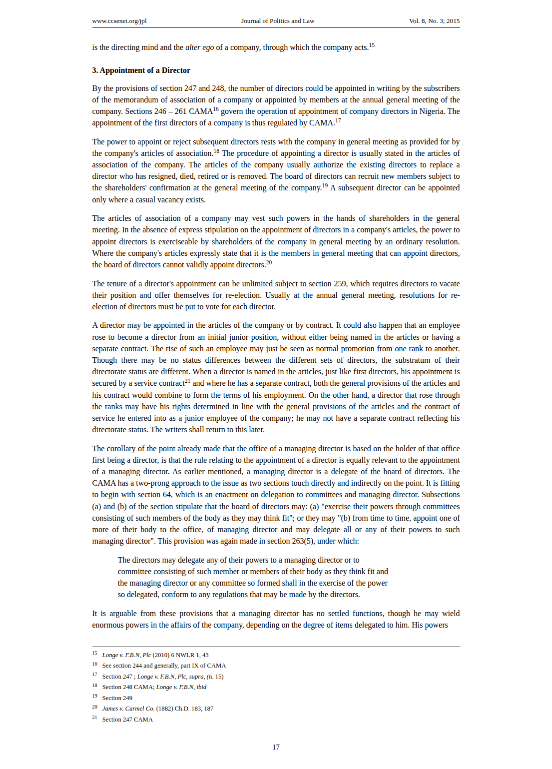www.ccsenet.org/jpl Journal of Politics and Law Vol. 8, No. 3; 2015
is the directing mind and the alter ego of a company, through which the company acts.15
3. Appointment of a Director
By the provisions of section 247 and 248, the number of directors could be appointed in writing by the subscribers of the memorandum of association of a company or appointed by members at the annual general meeting of the company. Sections 246 – 261 CAMA16 govern the operation of appointment of company directors in Nigeria. The appointment of the first directors of a company is thus regulated by CAMA.17
The power to appoint or reject subsequent directors rests with the company in general meeting as provided for by the company's articles of association.18 The procedure of appointing a director is usually stated in the articles of association of the company. The articles of the company usually authorize the existing directors to replace a director who has resigned, died, retired or is removed. The board of directors can recruit new members subject to the shareholders' confirmation at the general meeting of the company.19 A subsequent director can be appointed only where a casual vacancy exists.
The articles of association of a company may vest such powers in the hands of shareholders in the general meeting. In the absence of express stipulation on the appointment of directors in a company's articles, the power to appoint directors is exerciseable by shareholders of the company in general meeting by an ordinary resolution. Where the company's articles expressly state that it is the members in general meeting that can appoint directors, the board of directors cannot validly appoint directors.20
The tenure of a director's appointment can be unlimited subject to section 259, which requires directors to vacate their position and offer themselves for re-election. Usually at the annual general meeting, resolutions for re-election of directors must be put to vote for each director.
A director may be appointed in the articles of the company or by contract. It could also happen that an employee rose to become a director from an initial junior position, without either being named in the articles or having a separate contract. The rise of such an employee may just be seen as normal promotion from one rank to another. Though there may be no status differences between the different sets of directors, the substratum of their directorate status are different. When a director is named in the articles, just like first directors, his appointment is secured by a service contract21 and where he has a separate contract, both the general provisions of the articles and his contract would combine to form the terms of his employment. On the other hand, a director that rose through the ranks may have his rights determined in line with the general provisions of the articles and the contract of service he entered into as a junior employee of the company; he may not have a separate contract reflecting his directorate status. The writers shall return to this later.
The corollary of the point already made that the office of a managing director is based on the holder of that office first being a director, is that the rule relating to the appointment of a director is equally relevant to the appointment of a managing director. As earlier mentioned, a managing director is a delegate of the board of directors. The CAMA has a two-prong approach to the issue as two sections touch directly and indirectly on the point. It is fitting to begin with section 64, which is an enactment on delegation to committees and managing director. Subsections (a) and (b) of the section stipulate that the board of directors may: (a) "exercise their powers through committees consisting of such members of the body as they may think fit"; or they may "(b) from time to time, appoint one of more of their body to the office, of managing director and may delegate all or any of their powers to such managing director". This provision was again made in section 263(5), under which:
The directors may delegate any of their powers to a managing director or to
committee consisting of such member or members of their body as they think fit and
the managing director or any committee so formed shall in the exercise of the power
so delegated, conform to any regulations that may be made by the directors.
It is arguable from these provisions that a managing director has no settled functions, though he may wield enormous powers in the affairs of the company, depending on the degree of items delegated to him. His powers
15 Longe v. F.B.N, Plc (2010) 6 NWLR 1, 43
16 See section 244 and generally, part IX of CAMA
17 Section 247 ; Longe v. F.B.N, Plc, supra, (n. 15)
18 Section 248 CAMA; Longe v. F.B.N, ibid
19 Section 249
20 James v. Carmel Co. (1882) Ch.D. 183, 187
21 Section 247 CAMA
17